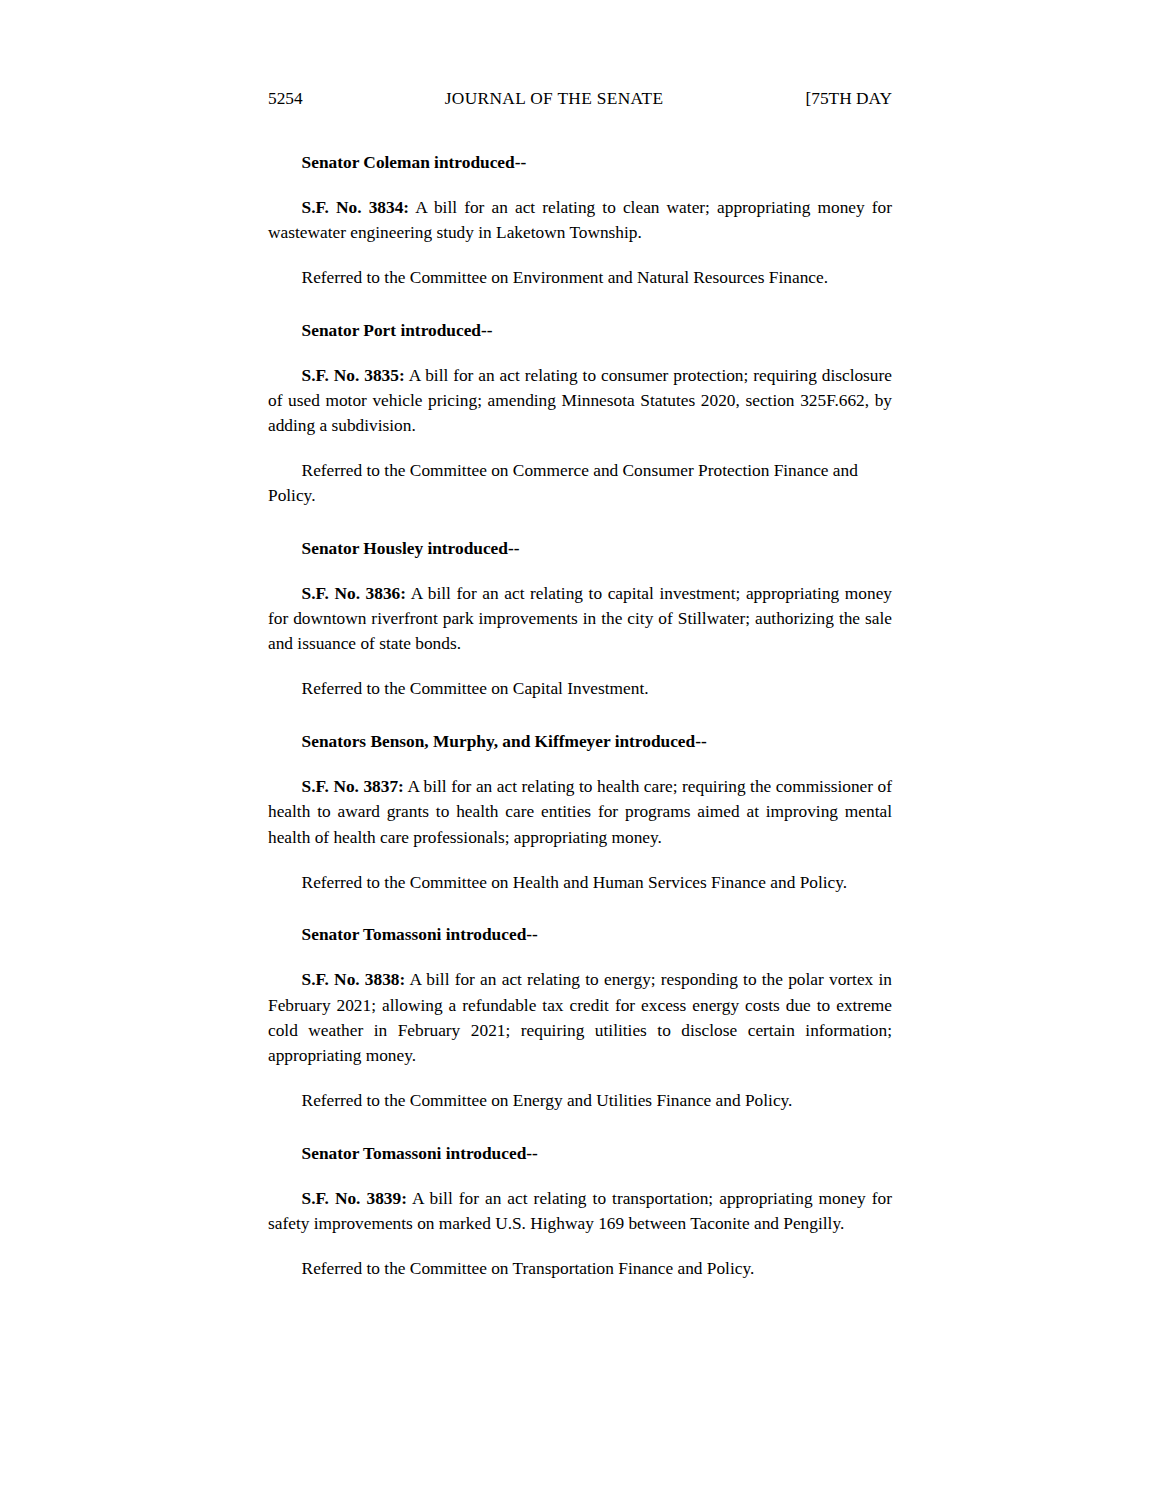5254 JOURNAL OF THE SENATE [75TH DAY
Senator Coleman introduced--
S.F. No. 3834: A bill for an act relating to clean water; appropriating money for wastewater engineering study in Laketown Township.
Referred to the Committee on Environment and Natural Resources Finance.
Senator Port introduced--
S.F. No. 3835: A bill for an act relating to consumer protection; requiring disclosure of used motor vehicle pricing; amending Minnesota Statutes 2020, section 325F.662, by adding a subdivision.
Referred to the Committee on Commerce and Consumer Protection Finance and Policy.
Senator Housley introduced--
S.F. No. 3836: A bill for an act relating to capital investment; appropriating money for downtown riverfront park improvements in the city of Stillwater; authorizing the sale and issuance of state bonds.
Referred to the Committee on Capital Investment.
Senators Benson, Murphy, and Kiffmeyer introduced--
S.F. No. 3837: A bill for an act relating to health care; requiring the commissioner of health to award grants to health care entities for programs aimed at improving mental health of health care professionals; appropriating money.
Referred to the Committee on Health and Human Services Finance and Policy.
Senator Tomassoni introduced--
S.F. No. 3838: A bill for an act relating to energy; responding to the polar vortex in February 2021; allowing a refundable tax credit for excess energy costs due to extreme cold weather in February 2021; requiring utilities to disclose certain information; appropriating money.
Referred to the Committee on Energy and Utilities Finance and Policy.
Senator Tomassoni introduced--
S.F. No. 3839: A bill for an act relating to transportation; appropriating money for safety improvements on marked U.S. Highway 169 between Taconite and Pengilly.
Referred to the Committee on Transportation Finance and Policy.